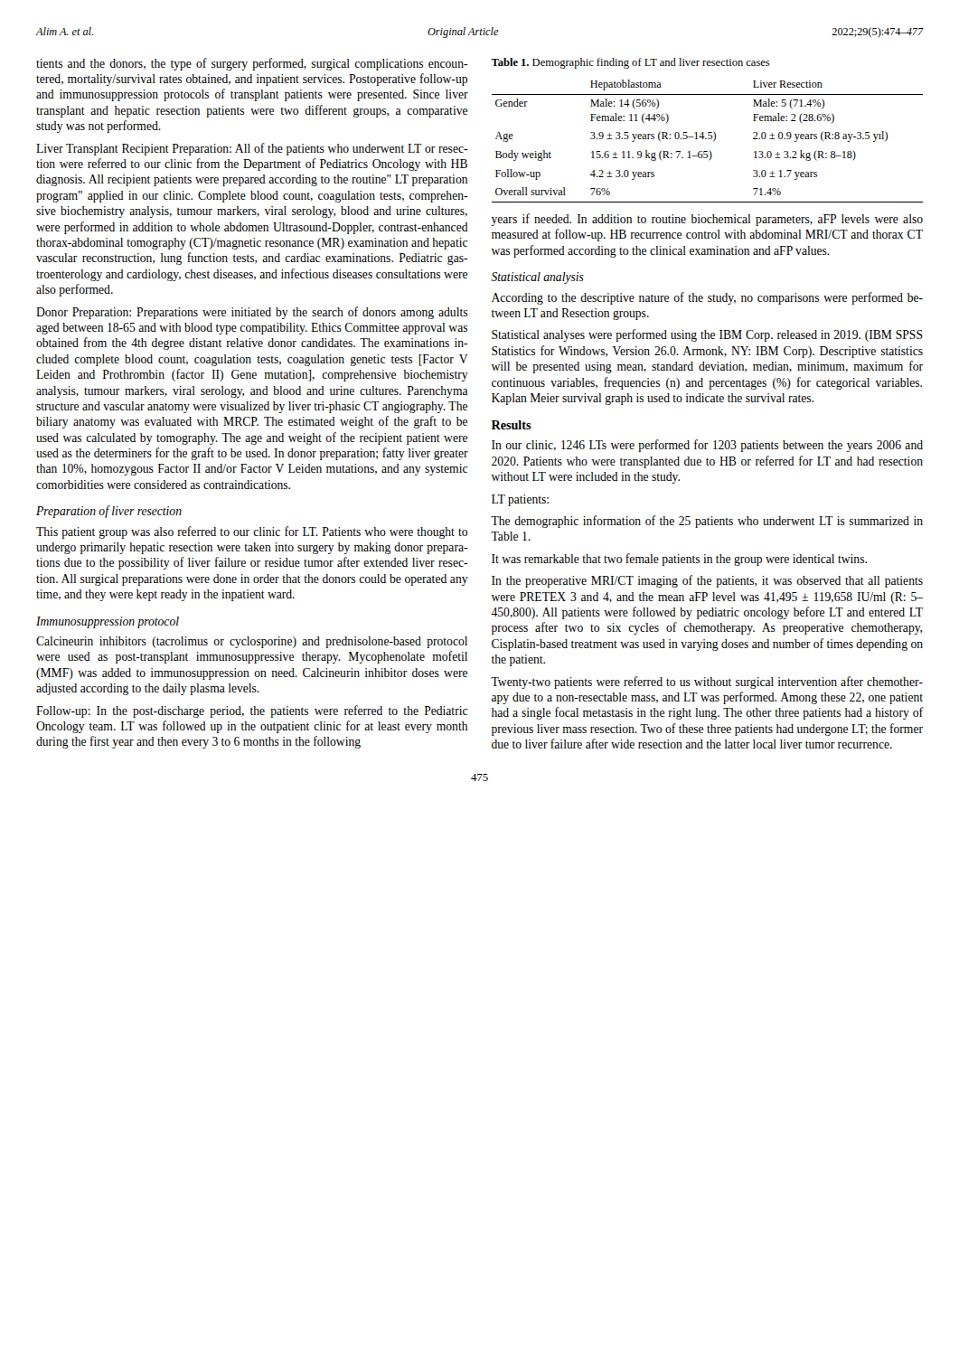Alim A. et al. Original Article 2022;29(5):474–477
tients and the donors, the type of surgery performed, surgical complications encountered, mortality/survival rates obtained, and inpatient services. Postoperative follow-up and immunosuppression protocols of transplant patients were presented. Since liver transplant and hepatic resection patients were two different groups, a comparative study was not performed.
Liver Transplant Recipient Preparation: All of the patients who underwent LT or resection were referred to our clinic from the Department of Pediatrics Oncology with HB diagnosis. All recipient patients were prepared according to the routine" LT preparation program" applied in our clinic. Complete blood count, coagulation tests, comprehensive biochemistry analysis, tumour markers, viral serology, blood and urine cultures, were performed in addition to whole abdomen Ultrasound-Doppler, contrast-enhanced thorax-abdominal tomography (CT)/magnetic resonance (MR) examination and hepatic vascular reconstruction, lung function tests, and cardiac examinations. Pediatric gastroenterology and cardiology, chest diseases, and infectious diseases consultations were also performed.
Donor Preparation: Preparations were initiated by the search of donors among adults aged between 18-65 and with blood type compatibility. Ethics Committee approval was obtained from the 4th degree distant relative donor candidates. The examinations included complete blood count, coagulation tests, coagulation genetic tests [Factor V Leiden and Prothrombin (factor II) Gene mutation], comprehensive biochemistry analysis, tumour markers, viral serology, and blood and urine cultures. Parenchyma structure and vascular anatomy were visualized by liver tri-phasic CT angiography. The biliary anatomy was evaluated with MRCP. The estimated weight of the graft to be used was calculated by tomography. The age and weight of the recipient patient were used as the determiners for the graft to be used. In donor preparation; fatty liver greater than 10%, homozygous Factor II and/or Factor V Leiden mutations, and any systemic comorbidities were considered as contraindications.
Preparation of liver resection
This patient group was also referred to our clinic for LT. Patients who were thought to undergo primarily hepatic resection were taken into surgery by making donor preparations due to the possibility of liver failure or residue tumor after extended liver resection. All surgical preparations were done in order that the donors could be operated any time, and they were kept ready in the inpatient ward.
Immunosuppression protocol
Calcineurin inhibitors (tacrolimus or cyclosporine) and prednisolone-based protocol were used as post-transplant immunosuppressive therapy. Mycophenolate mofetil (MMF) was added to immunosuppression on need. Calcineurin inhibitor doses were adjusted according to the daily plasma levels.
Follow-up: In the post-discharge period, the patients were referred to the Pediatric Oncology team. LT was followed up in the outpatient clinic for at least every month during the first year and then every 3 to 6 months in the following
Table 1. Demographic finding of LT and liver resection cases
| | Hepatoblastoma | Liver Resection |
| --- | --- | --- |
| Gender | Male: 14 (56%) Female: 11 (44%) | Male: 5 (71.4%) Female: 2 (28.6%) |
| Age | 3.9 ± 3.5 years (R: 0.5–14.5) | 2.0 ± 0.9 years (R:8 ay-3.5 yıl) |
| Body weight | 15.6 ± 11. 9 kg (R: 7. 1–65) | 13.0 ± 3.2 kg (R: 8–18) |
| Follow-up | 4.2 ± 3.0 years | 3.0 ± 1.7 years |
| Overall survival | 76% | 71.4% |
years if needed. In addition to routine biochemical parameters, aFP levels were also measured at follow-up. HB recurrence control with abdominal MRI/CT and thorax CT was performed according to the clinical examination and aFP values.
Statistical analysis
According to the descriptive nature of the study, no comparisons were performed between LT and Resection groups.
Statistical analyses were performed using the IBM Corp. released in 2019. (IBM SPSS Statistics for Windows, Version 26.0. Armonk, NY: IBM Corp). Descriptive statistics will be presented using mean, standard deviation, median, minimum, maximum for continuous variables, frequencies (n) and percentages (%) for categorical variables. Kaplan Meier survival graph is used to indicate the survival rates.
Results
In our clinic, 1246 LTs were performed for 1203 patients between the years 2006 and 2020. Patients who were transplanted due to HB or referred for LT and had resection without LT were included in the study.
LT patients:
The demographic information of the 25 patients who underwent LT is summarized in Table 1.
It was remarkable that two female patients in the group were identical twins.
In the preoperative MRI/CT imaging of the patients, it was observed that all patients were PRETEX 3 and 4, and the mean aFP level was 41,495 ± 119,658 IU/ml (R: 5–450,800). All patients were followed by pediatric oncology before LT and entered LT process after two to six cycles of chemotherapy. As preoperative chemotherapy, Cisplatin-based treatment was used in varying doses and number of times depending on the patient.
Twenty-two patients were referred to us without surgical intervention after chemotherapy due to a non-resectable mass, and LT was performed. Among these 22, one patient had a single focal metastasis in the right lung. The other three patients had a history of previous liver mass resection. Two of these three patients had undergone LT; the former due to liver failure after wide resection and the latter local liver tumor recurrence.
475